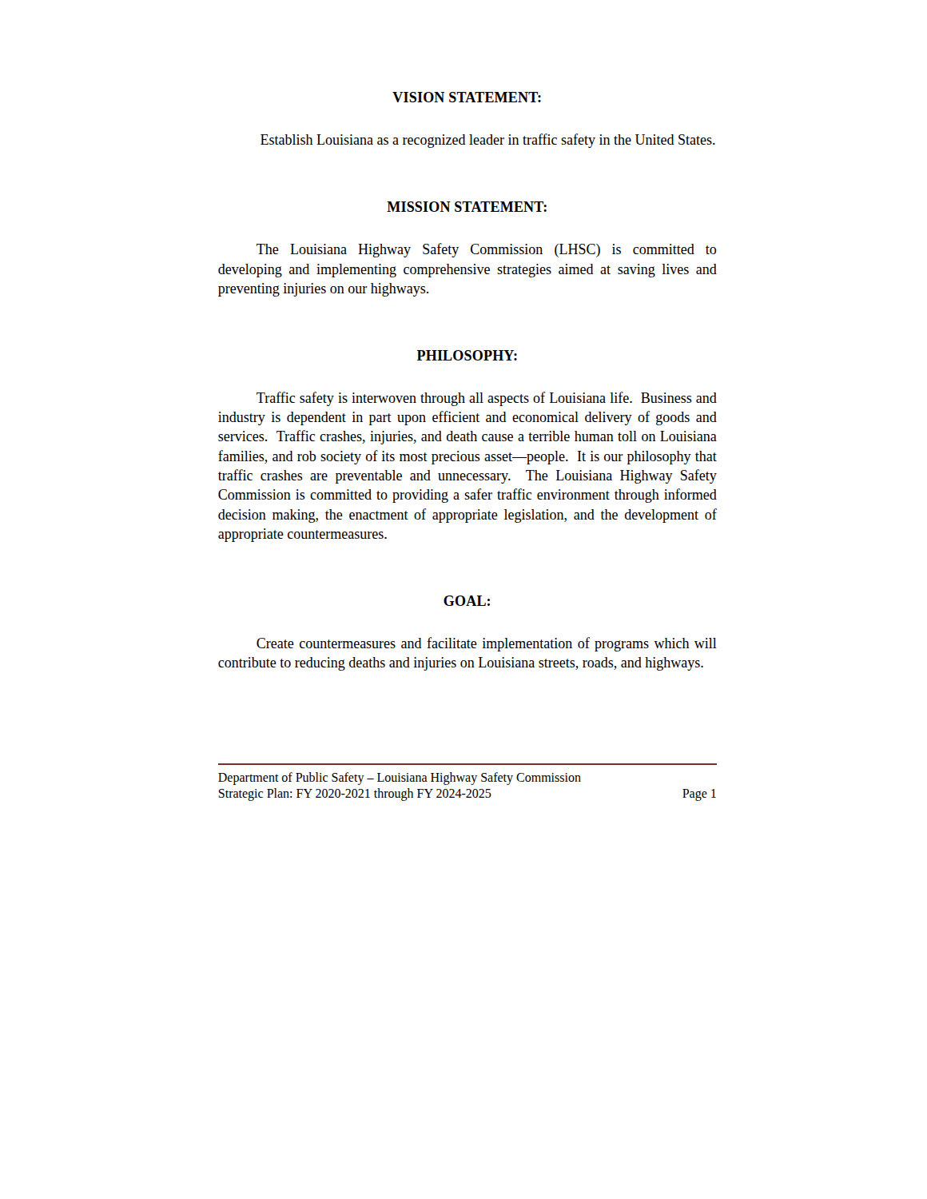Vision Statement:
Establish Louisiana as a recognized leader in traffic safety in the United States.
Mission Statement:
The Louisiana Highway Safety Commission (LHSC) is committed to developing and implementing comprehensive strategies aimed at saving lives and preventing injuries on our highways.
Philosophy:
Traffic safety is interwoven through all aspects of Louisiana life. Business and industry is dependent in part upon efficient and economical delivery of goods and services. Traffic crashes, injuries, and death cause a terrible human toll on Louisiana families, and rob society of its most precious asset—people. It is our philosophy that traffic crashes are preventable and unnecessary. The Louisiana Highway Safety Commission is committed to providing a safer traffic environment through informed decision making, the enactment of appropriate legislation, and the development of appropriate countermeasures.
Goal:
Create countermeasures and facilitate implementation of programs which will contribute to reducing deaths and injuries on Louisiana streets, roads, and highways.
Department of Public Safety – Louisiana Highway Safety Commission
Strategic Plan: FY 2020-2021 through FY 2024-2025
Page 1